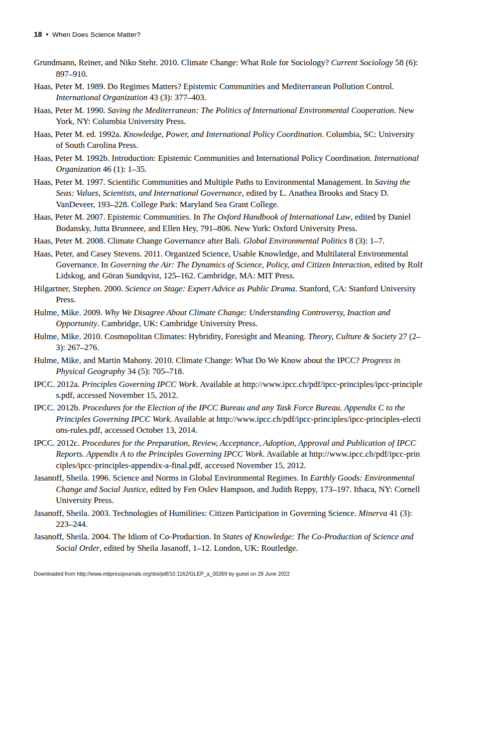18•When Does Science Matter?
Grundmann, Reiner, and Niko Stehr. 2010. Climate Change: What Role for Sociology? Current Sociology 58 (6): 897–910.
Haas, Peter M. 1989. Do Regimes Matters? Epistemic Communities and Mediterranean Pollution Control. International Organization 43 (3): 377–403.
Haas, Peter M. 1990. Saving the Mediterranean: The Politics of International Environmental Cooperation. New York, NY: Columbia University Press.
Haas, Peter M. ed. 1992a. Knowledge, Power, and International Policy Coordination. Columbia, SC: University of South Carolina Press.
Haas, Peter M. 1992b. Introduction: Epistemic Communities and International Policy Coordination. International Organization 46 (1): 1–35.
Haas, Peter M. 1997. Scientific Communities and Multiple Paths to Environmental Management. In Saving the Seas: Values, Scientists, and International Governance, edited by L. Anathea Brooks and Stacy D. VanDeveer, 193–228. College Park: Maryland Sea Grant College.
Haas, Peter M. 2007. Epistemic Communities. In The Oxford Handbook of International Law, edited by Daniel Bodansky, Jutta Brunneee, and Ellen Hey, 791–806. New York: Oxford University Press.
Haas, Peter M. 2008. Climate Change Governance after Bali. Global Environmental Politics 8 (3): 1–7.
Haas, Peter, and Casey Stevens. 2011. Organized Science, Usable Knowledge, and Multilateral Environmental Governance. In Governing the Air: The Dynamics of Science, Policy, and Citizen Interaction, edited by Rolf Lidskog, and Göran Sundqvist, 125–162. Cambridge, MA: MIT Press.
Hilgartner, Stephen. 2000. Science on Stage: Expert Advice as Public Drama. Stanford, CA: Stanford University Press.
Hulme, Mike. 2009. Why We Disagree About Climate Change: Understanding Controversy, Inaction and Opportunity. Cambridge, UK: Cambridge University Press.
Hulme, Mike. 2010. Cosmopolitan Climates: Hybridity, Foresight and Meaning. Theory, Culture & Society 27 (2–3): 267–276.
Hulme, Mike, and Martin Mahony. 2010. Climate Change: What Do We Know about the IPCC? Progress in Physical Geography 34 (5): 705–718.
IPCC. 2012a. Principles Governing IPCC Work. Available at http://www.ipcc.ch/pdf/ipcc-principles/ipcc-principles.pdf, accessed November 15, 2012.
IPCC. 2012b. Procedures for the Election of the IPCC Bureau and any Task Force Bureau. Appendix C to the Principles Governing IPCC Work. Available at http://www.ipcc.ch/pdf/ipcc-principles/ipcc-principles-elections-rules.pdf, accessed October 13, 2014.
IPCC. 2012c. Procedures for the Preparation, Review, Acceptance, Adoption, Approval and Publication of IPCC Reports. Appendix A to the Principles Governing IPCC Work. Available at http://www.ipcc.ch/pdf/ipcc-principles/ipcc-principles-appendix-a-final.pdf, accessed November 15, 2012.
Jasanoff, Sheila. 1996. Science and Norms in Global Environmental Regimes. In Earthly Goods: Environmental Change and Social Justice, edited by Fen Oslev Hampson, and Judith Reppy, 173–197. Ithaca, NY: Cornell University Press.
Jasanoff, Sheila. 2003. Technologies of Humilities: Citizen Participation in Governing Science. Minerva 41 (3): 223–244.
Jasanoff, Sheila. 2004. The Idiom of Co-Production. In States of Knowledge: The Co-Production of Science and Social Order, edited by Sheila Jasanoff, 1–12. London, UK: Routledge.
Downloaded from http://www.mitpressjournals.org/doi/pdf/10.1162/GLEP_a_00269 by guest on 29 June 2022